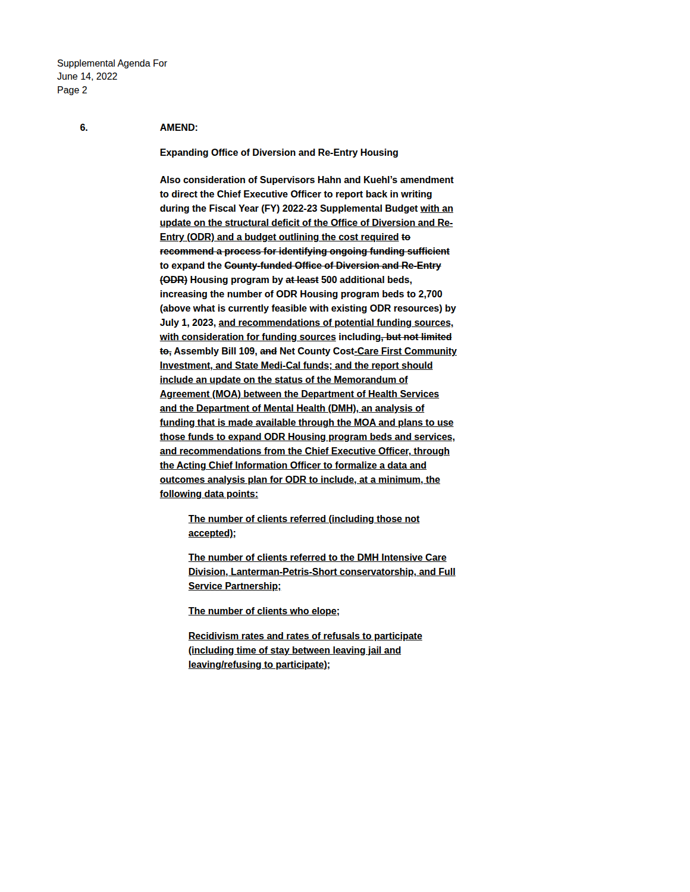Supplemental Agenda For
June 14, 2022
Page 2
6.
AMEND:
Expanding Office of Diversion and Re-Entry Housing
Also consideration of Supervisors Hahn and Kuehl’s amendment to direct the Chief Executive Officer to report back in writing during the Fiscal Year (FY) 2022-23 Supplemental Budget with an update on the structural deficit of the Office of Diversion and Re-Entry (ODR) and a budget outlining the cost required to recommend a process for identifying ongoing funding sufficient to expand the County-funded Office of Diversion and Re-Entry (ODR) Housing program by at least 500 additional beds, increasing the number of ODR Housing program beds to 2,700 (above what is currently feasible with existing ODR resources) by July 1, 2023, and recommendations of potential funding sources, with consideration for funding sources including, but not limited to, Assembly Bill 109, and Net County Cost-Care First Community Investment, and State Medi-Cal funds; and the report should include an update on the status of the Memorandum of Agreement (MOA) between the Department of Health Services and the Department of Mental Health (DMH), an analysis of funding that is made available through the MOA and plans to use those funds to expand ODR Housing program beds and services, and recommendations from the Chief Executive Officer, through the Acting Chief Information Officer to formalize a data and outcomes analysis plan for ODR to include, at a minimum, the following data points:
The number of clients referred (including those not accepted);
The number of clients referred to the DMH Intensive Care Division, Lanterman-Petris-Short conservatorship, and Full Service Partnership;
The number of clients who elope;
Recidivism rates and rates of refusals to participate (including time of stay between leaving jail and leaving/refusing to participate);